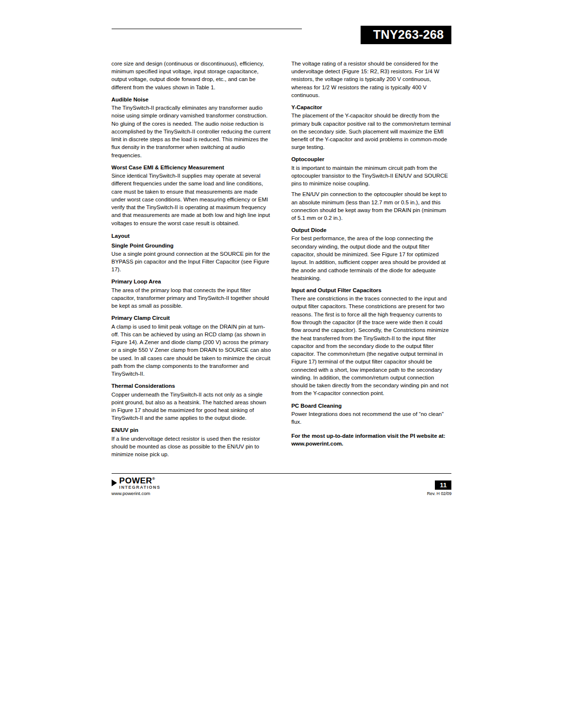TNY263-268
core size and design (continuous or discontinuous), efficiency, minimum specified input voltage, input storage capacitance, output voltage, output diode forward drop, etc., and can be different from the values shown in Table 1.
Audible Noise
The TinySwitch-II practically eliminates any transformer audio noise using simple ordinary varnished transformer construction. No gluing of the cores is needed. The audio noise reduction is accomplished by the TinySwitch-II controller reducing the current limit in discrete steps as the load is reduced. This minimizes the flux density in the transformer when switching at audio frequencies.
Worst Case EMI & Efficiency Measurement
Since identical TinySwitch-II supplies may operate at several different frequencies under the same load and line conditions, care must be taken to ensure that measurements are made under worst case conditions. When measuring efficiency or EMI verify that the TinySwitch-II is operating at maximum frequency and that measurements are made at both low and high line input voltages to ensure the worst case result is obtained.
Layout
Single Point Grounding
Use a single point ground connection at the SOURCE pin for the BYPASS pin capacitor and the Input Filter Capacitor (see Figure 17).
Primary Loop Area
The area of the primary loop that connects the input filter capacitor, transformer primary and TinySwitch-II together should be kept as small as possible.
Primary Clamp Circuit
A clamp is used to limit peak voltage on the DRAIN pin at turn-off. This can be achieved by using an RCD clamp (as shown in Figure 14). A Zener and diode clamp (200 V) across the primary or a single 550 V Zener clamp from DRAIN to SOURCE can also be used. In all cases care should be taken to minimize the circuit path from the clamp components to the transformer and TinySwitch-II.
Thermal Considerations
Copper underneath the TinySwitch-II acts not only as a single point ground, but also as a heatsink. The hatched areas shown in Figure 17 should be maximized for good heat sinking of TinySwitch-II and the same applies to the output diode.
EN/UV pin
If a line undervoltage detect resistor is used then the resistor should be mounted as close as possible to the EN/UV pin to minimize noise pick up.
The voltage rating of a resistor should be considered for the undervoltage detect (Figure 15: R2, R3) resistors. For 1/4 W resistors, the voltage rating is typically 200 V continuous, whereas for 1/2 W resistors the rating is typically 400 V continuous.
Y-Capacitor
The placement of the Y-capacitor should be directly from the primary bulk capacitor positive rail to the common/return terminal on the secondary side. Such placement will maximize the EMI benefit of the Y-capacitor and avoid problems in common-mode surge testing.
Optocoupler
It is important to maintain the minimum circuit path from the optocoupler transistor to the TinySwitch-II EN/UV and SOURCE pins to minimize noise coupling.
The EN/UV pin connection to the optocoupler should be kept to an absolute minimum (less than 12.7 mm or 0.5 in.), and this connection should be kept away from the DRAIN pin (minimum of 5.1 mm or 0.2 in.).
Output Diode
For best performance, the area of the loop connecting the secondary winding, the output diode and the output filter capacitor, should be minimized. See Figure 17 for optimized layout. In addition, sufficient copper area should be provided at the anode and cathode terminals of the diode for adequate heatsinking.
Input and Output Filter Capacitors
There are constrictions in the traces connected to the input and output filter capacitors. These constrictions are present for two reasons. The first is to force all the high frequency currents to flow through the capacitor (if the trace were wide then it could flow around the capacitor). Secondly, the Constrictions minimize the heat transferred from the TinySwitch-II to the input filter capacitor and from the secondary diode to the output filter capacitor. The common/return (the negative output terminal in Figure 17) terminal of the output filter capacitor should be connected with a short, low impedance path to the secondary winding. In addition, the common/return output connection should be taken directly from the secondary winding pin and not from the Y-capacitor connection point.
PC Board Cleaning
Power Integrations does not recommend the use of “no clean” flux.
For the most up-to-date information visit the PI website at: www.powerint.com.
POWER®
INTEGRATIONS
www.powerint.com
11
Rev. H 02/09